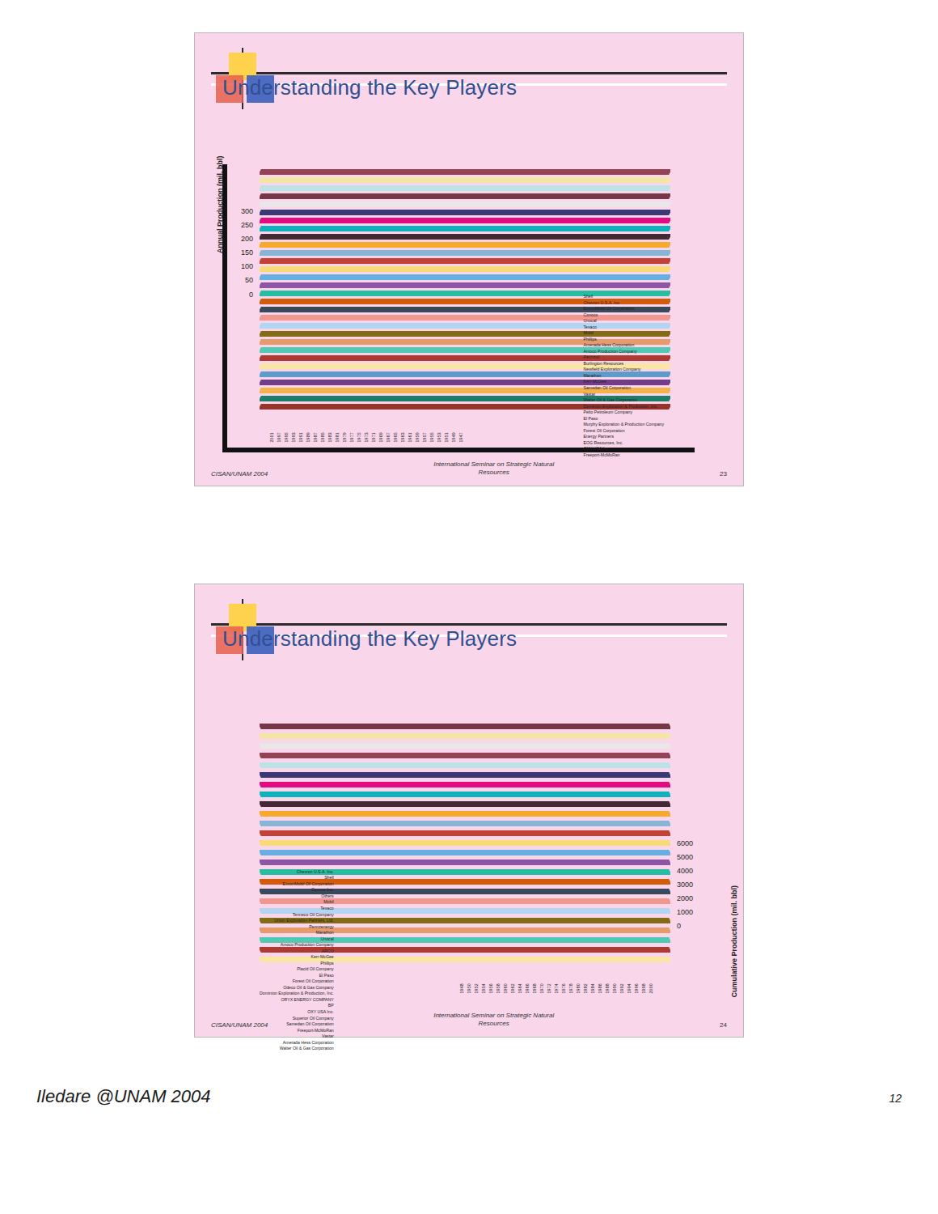Understanding the Key Players
Annual Production (mil. bbl)
300
250
200
150
100
50
0
Shell
Chevron U.S.A. Inc.
ExxonMobil Oil Corporation
Conoco
Unocal
Texaco
Mobil
Phillips
Amerada Hess Corporation
Amoco Production Company
Pennzoil
Burlington Resources
Newfield Exploration Company
Marathon
Kerr-McGee
Samedan Oil Corporation
Vastar
Walter Oil & Gas Corporation
Dominion Exploration & Production, Inc.
Pelto Petroleum Company
El Paso
Murphy Exploration & Production Company
Forest Oil Corporation
Energy Partners
EOG Resources, Inc.
OXY USA Inc.
Freeport-McMoRan
200119971995199319911989198719851983198119791977197519731971196919671965196319611959195719551953195119491947
CISAN/UNAM 2004
International Seminar on Strategic Natural
Resources
23
Understanding the Key Players
Cumulative Production (mil. bbl)
6000
5000
4000
3000
2000
1000
0
Chevron U.S.A. Inc.
Shell
ExxonMobil Oil Corporation
Conoco Inc.
Others
Mobil
Texaco
Tenneco Oil Company
Union Exploration Partners, Ltd.
Pennzenergy
Marathon
Unocal
Amoco Production Company
ARCO
Kerr-McGee
Phillips
Placid Oil Company
El Paso
Forest Oil Corporation
Odeco Oil & Gas Company
Dominion Exploration & Production, Inc.
ORYX ENERGY COMPANY
BP
OXY USA Inc.
Superior Oil Company
Samedan Oil Corporation
Freeport-McMoRan
Vastar
Amerada Hess Corporation
Walter Oil & Gas Corporation
194819501952195419561958196019621964196619681970197219741976197819801982198419861988199019921994199619982000
CISAN/UNAM 2004
International Seminar on Strategic Natural
Resources
24
Iledare @UNAM 2004
12